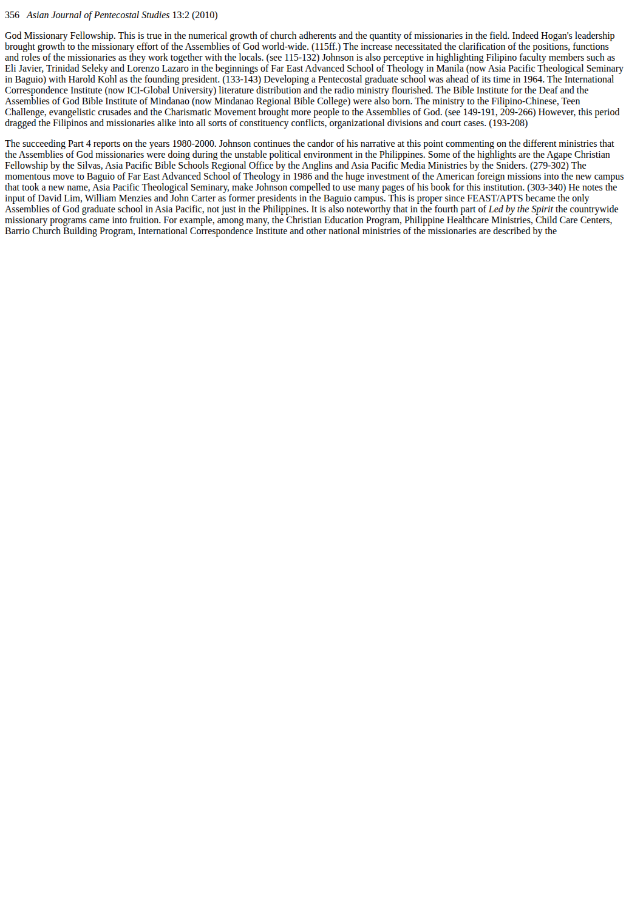356 Asian Journal of Pentecostal Studies 13:2 (2010)
God Missionary Fellowship. This is true in the numerical growth of church adherents and the quantity of missionaries in the field. Indeed Hogan's leadership brought growth to the missionary effort of the Assemblies of God world-wide. (115ff.) The increase necessitated the clarification of the positions, functions and roles of the missionaries as they work together with the locals. (see 115-132) Johnson is also perceptive in highlighting Filipino faculty members such as Eli Javier, Trinidad Seleky and Lorenzo Lazaro in the beginnings of Far East Advanced School of Theology in Manila (now Asia Pacific Theological Seminary in Baguio) with Harold Kohl as the founding president. (133-143) Developing a Pentecostal graduate school was ahead of its time in 1964. The International Correspondence Institute (now ICI-Global University) literature distribution and the radio ministry flourished. The Bible Institute for the Deaf and the Assemblies of God Bible Institute of Mindanao (now Mindanao Regional Bible College) were also born. The ministry to the Filipino-Chinese, Teen Challenge, evangelistic crusades and the Charismatic Movement brought more people to the Assemblies of God. (see 149-191, 209-266) However, this period dragged the Filipinos and missionaries alike into all sorts of constituency conflicts, organizational divisions and court cases. (193-208)
The succeeding Part 4 reports on the years 1980-2000. Johnson continues the candor of his narrative at this point commenting on the different ministries that the Assemblies of God missionaries were doing during the unstable political environment in the Philippines. Some of the highlights are the Agape Christian Fellowship by the Silvas, Asia Pacific Bible Schools Regional Office by the Anglins and Asia Pacific Media Ministries by the Sniders. (279-302) The momentous move to Baguio of Far East Advanced School of Theology in 1986 and the huge investment of the American foreign missions into the new campus that took a new name, Asia Pacific Theological Seminary, make Johnson compelled to use many pages of his book for this institution. (303-340) He notes the input of David Lim, William Menzies and John Carter as former presidents in the Baguio campus. This is proper since FEAST/APTS became the only Assemblies of God graduate school in Asia Pacific, not just in the Philippines. It is also noteworthy that in the fourth part of Led by the Spirit the countrywide missionary programs came into fruition. For example, among many, the Christian Education Program, Philippine Healthcare Ministries, Child Care Centers, Barrio Church Building Program, International Correspondence Institute and other national ministries of the missionaries are described by the